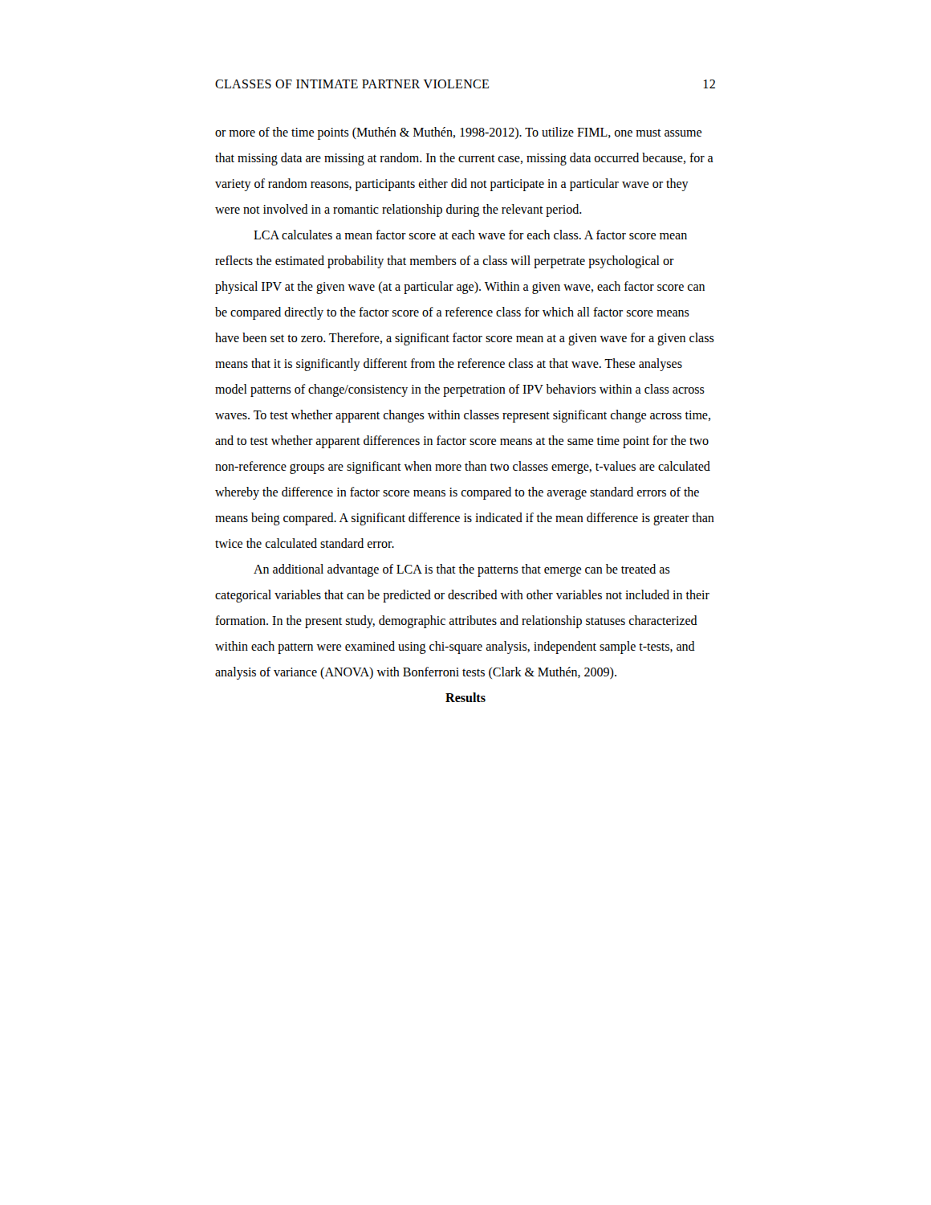Classes of Intimate Partner Violence 12
or more of the time points (Muthén & Muthén, 1998-2012). To utilize FIML, one must assume that missing data are missing at random. In the current case, missing data occurred because, for a variety of random reasons, participants either did not participate in a particular wave or they were not involved in a romantic relationship during the relevant period.
LCA calculates a mean factor score at each wave for each class. A factor score mean reflects the estimated probability that members of a class will perpetrate psychological or physical IPV at the given wave (at a particular age). Within a given wave, each factor score can be compared directly to the factor score of a reference class for which all factor score means have been set to zero. Therefore, a significant factor score mean at a given wave for a given class means that it is significantly different from the reference class at that wave. These analyses model patterns of change/consistency in the perpetration of IPV behaviors within a class across waves. To test whether apparent changes within classes represent significant change across time, and to test whether apparent differences in factor score means at the same time point for the two non-reference groups are significant when more than two classes emerge, t-values are calculated whereby the difference in factor score means is compared to the average standard errors of the means being compared. A significant difference is indicated if the mean difference is greater than twice the calculated standard error.
An additional advantage of LCA is that the patterns that emerge can be treated as categorical variables that can be predicted or described with other variables not included in their formation. In the present study, demographic attributes and relationship statuses characterized within each pattern were examined using chi-square analysis, independent sample t-tests, and analysis of variance (ANOVA) with Bonferroni tests (Clark & Muthén, 2009).
Results